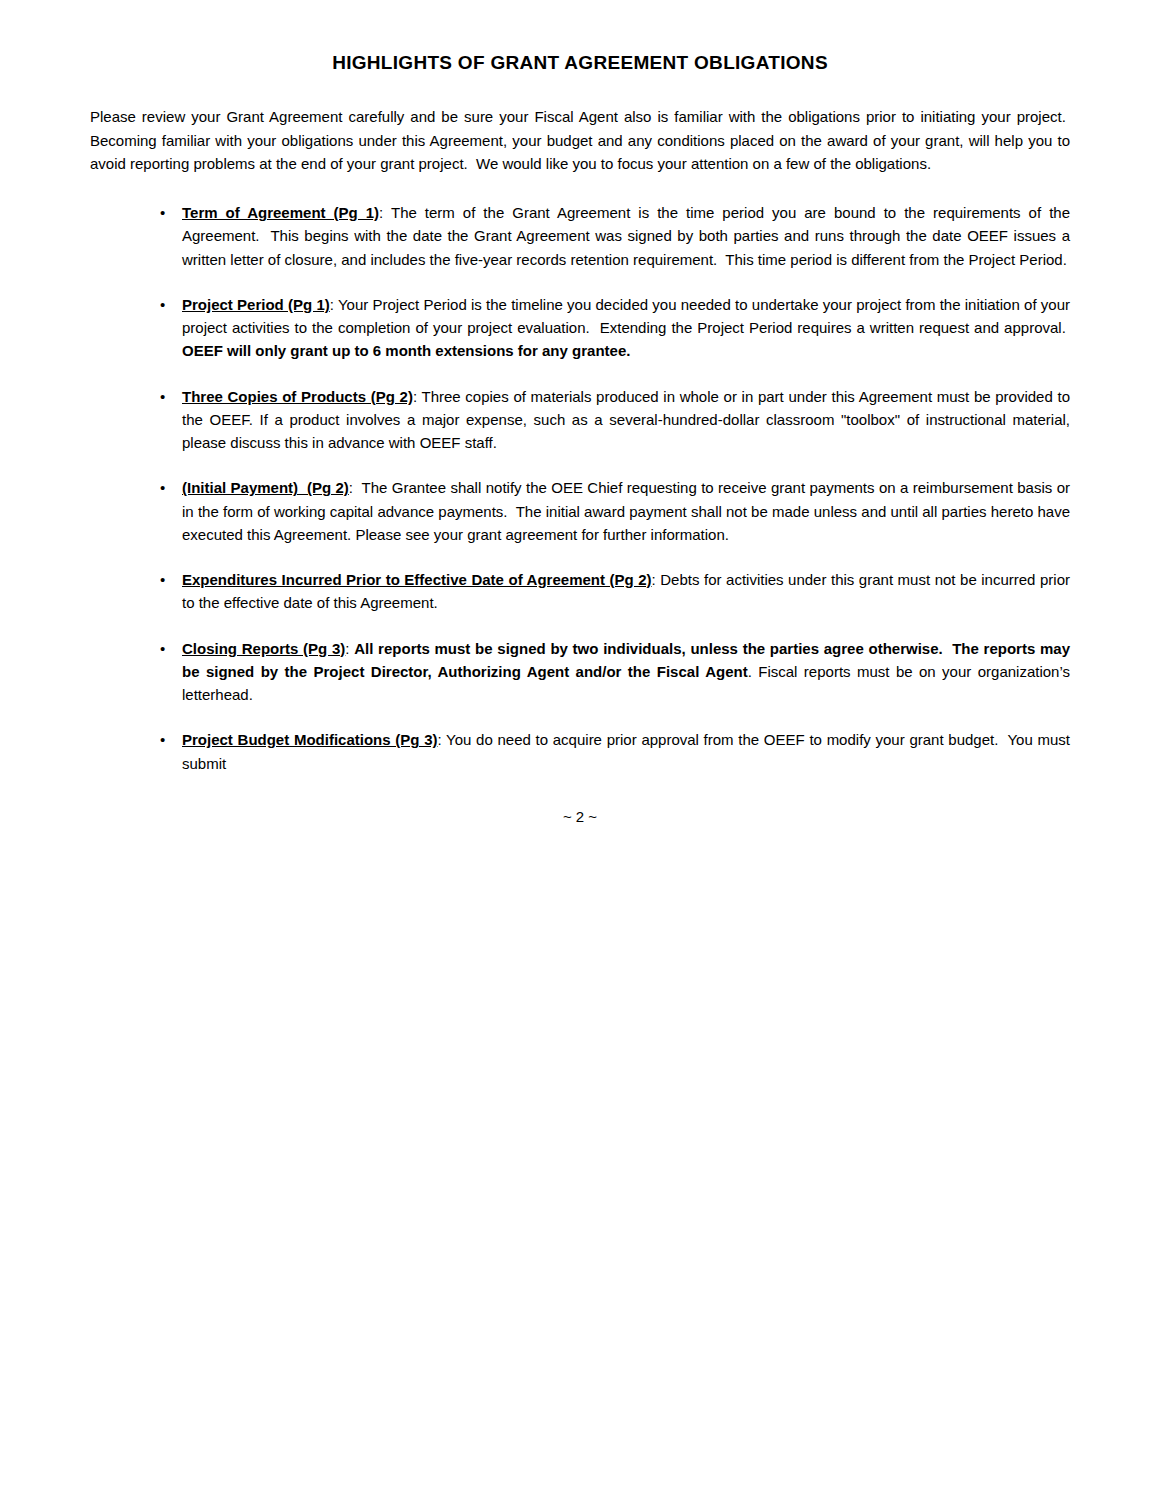HIGHLIGHTS OF GRANT AGREEMENT OBLIGATIONS
Please review your Grant Agreement carefully and be sure your Fiscal Agent also is familiar with the obligations prior to initiating your project. Becoming familiar with your obligations under this Agreement, your budget and any conditions placed on the award of your grant, will help you to avoid reporting problems at the end of your grant project. We would like you to focus your attention on a few of the obligations.
Term of Agreement (Pg 1): The term of the Grant Agreement is the time period you are bound to the requirements of the Agreement. This begins with the date the Grant Agreement was signed by both parties and runs through the date OEEF issues a written letter of closure, and includes the five-year records retention requirement. This time period is different from the Project Period.
Project Period (Pg 1): Your Project Period is the timeline you decided you needed to undertake your project from the initiation of your project activities to the completion of your project evaluation. Extending the Project Period requires a written request and approval. OEEF will only grant up to 6 month extensions for any grantee.
Three Copies of Products (Pg 2): Three copies of materials produced in whole or in part under this Agreement must be provided to the OEEF. If a product involves a major expense, such as a several-hundred-dollar classroom "toolbox" of instructional material, please discuss this in advance with OEEF staff.
(Initial Payment) (Pg 2): The Grantee shall notify the OEE Chief requesting to receive grant payments on a reimbursement basis or in the form of working capital advance payments. The initial award payment shall not be made unless and until all parties hereto have executed this Agreement. Please see your grant agreement for further information.
Expenditures Incurred Prior to Effective Date of Agreement (Pg 2): Debts for activities under this grant must not be incurred prior to the effective date of this Agreement.
Closing Reports (Pg 3): All reports must be signed by two individuals, unless the parties agree otherwise. The reports may be signed by the Project Director, Authorizing Agent and/or the Fiscal Agent. Fiscal reports must be on your organization’s letterhead.
Project Budget Modifications (Pg 3): You do need to acquire prior approval from the OEEF to modify your grant budget. You must submit
~ 2 ~